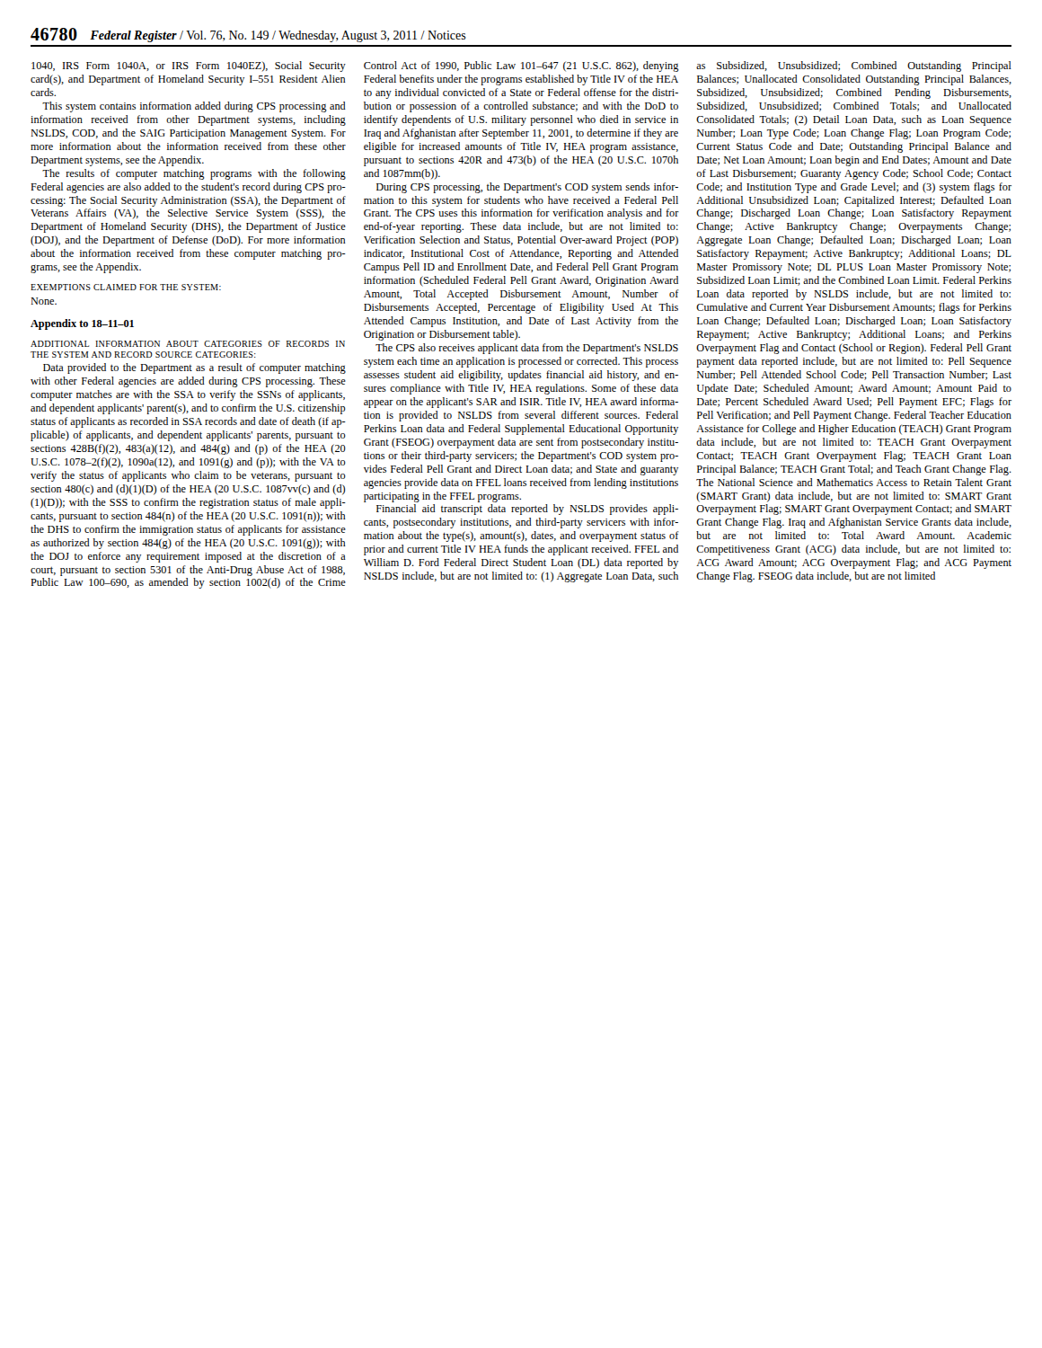46780
Federal Register / Vol. 76, No. 149 / Wednesday, August 3, 2011 / Notices
1040, IRS Form 1040A, or IRS Form 1040EZ), Social Security card(s), and Department of Homeland Security I–551 Resident Alien cards.
This system contains information added during CPS processing and information received from other Department systems, including NSLDS, COD, and the SAIG Participation Management System. For more information about the information received from these other Department systems, see the Appendix.
The results of computer matching programs with the following Federal agencies are also added to the student's record during CPS processing: The Social Security Administration (SSA), the Department of Veterans Affairs (VA), the Selective Service System (SSS), the Department of Homeland Security (DHS), the Department of Justice (DOJ), and the Department of Defense (DoD). For more information about the information received from these computer matching programs, see the Appendix.
Exemptions claimed for the system:
None.
Appendix to 18–11–01
Additional information about categories of records in the system and record source categories:
Data provided to the Department as a result of computer matching with other Federal agencies are added during CPS processing. These computer matches are with the SSA to verify the SSNs of applicants, and dependent applicants' parent(s), and to confirm the U.S. citizenship status of applicants as recorded in SSA records and date of death (if applicable) of applicants, and dependent applicants' parents, pursuant to sections 428B(f)(2), 483(a)(12), and 484(g) and (p) of the HEA (20 U.S.C. 1078–2(f)(2), 1090a(12), and 1091(g) and (p)); with the VA to verify the status of applicants who claim to be veterans, pursuant to section 480(c) and (d)(1)(D) of the HEA (20 U.S.C. 1087vv(c) and (d)(1)(D)); with the SSS to confirm the registration status of male applicants, pursuant to section 484(n) of the HEA (20 U.S.C. 1091(n)); with the DHS to confirm the immigration status of applicants for assistance as authorized by section 484(g) of the HEA (20 U.S.C. 1091(g)); with the DOJ to enforce any requirement imposed at the discretion of a court, pursuant to section 5301 of the Anti-Drug Abuse Act of 1988, Public Law 100–690, as amended by section 1002(d) of the Crime Control Act of 1990, Public Law 101–647 (21 U.S.C. 862), denying Federal benefits under the programs established by Title IV of the HEA to any individual convicted of a State or Federal offense for the distribution or possession of a controlled substance; and with the DoD to identify dependents of U.S. military personnel who died in service in Iraq and Afghanistan after September 11, 2001, to determine if they are eligible for increased amounts of Title IV, HEA program assistance, pursuant to sections 420R and 473(b) of the HEA (20 U.S.C. 1070h and 1087mm(b)).
During CPS processing, the Department's COD system sends information to this system for students who have received a Federal Pell Grant. The CPS uses this information for verification analysis and for end-of-year reporting. These data include, but are not limited to: Verification Selection and Status, Potential Over-award Project (POP) indicator, Institutional Cost of Attendance, Reporting and Attended Campus Pell ID and Enrollment Date, and Federal Pell Grant Program information (Scheduled Federal Pell Grant Award, Origination Award Amount, Total Accepted Disbursement Amount, Number of Disbursements Accepted, Percentage of Eligibility Used At This Attended Campus Institution, and Date of Last Activity from the Origination or Disbursement table).
The CPS also receives applicant data from the Department's NSLDS system each time an application is processed or corrected. This process assesses student aid eligibility, updates financial aid history, and ensures compliance with Title IV, HEA regulations. Some of these data appear on the applicant's SAR and ISIR. Title IV, HEA award information is provided to NSLDS from several different sources. Federal Perkins Loan data and Federal Supplemental Educational Opportunity Grant (FSEOG) overpayment data are sent from postsecondary institutions or their third-party servicers; the Department's COD system provides Federal Pell Grant and Direct Loan data; and State and guaranty agencies provide data on FFEL loans received from lending institutions participating in the FFEL programs.
Financial aid transcript data reported by NSLDS provides applicants, postsecondary institutions, and third-party servicers with information about the type(s), amount(s), dates, and overpayment status of prior and current Title IV HEA funds the applicant received. FFEL and William D. Ford Federal Direct Student Loan (DL) data reported by NSLDS include, but are not limited to: (1) Aggregate Loan Data, such as Subsidized, Unsubsidized; Combined Outstanding Principal Balances; Unallocated Consolidated Outstanding Principal Balances, Subsidized, Unsubsidized; Combined Pending Disbursements, Subsidized, Unsubsidized; Combined Totals; and Unallocated Consolidated Totals; (2) Detail Loan Data, such as Loan Sequence Number; Loan Type Code; Loan Change Flag; Loan Program Code; Current Status Code and Date; Outstanding Principal Balance and Date; Net Loan Amount; Loan begin and End Dates; Amount and Date of Last Disbursement; Guaranty Agency Code; School Code; Contact Code; and Institution Type and Grade Level; and (3) system flags for Additional Unsubsidized Loan; Capitalized Interest; Defaulted Loan Change; Discharged Loan Change; Loan Satisfactory Repayment Change; Active Bankruptcy Change; Overpayments Change; Aggregate Loan Change; Defaulted Loan; Discharged Loan; Loan Satisfactory Repayment; Active Bankruptcy; Additional Loans; DL Master Promissory Note; DL PLUS Loan Master Promissory Note; Subsidized Loan Limit; and the Combined Loan Limit. Federal Perkins Loan data reported by NSLDS include, but are not limited to: Cumulative and Current Year Disbursement Amounts; flags for Perkins Loan Change; Defaulted Loan; Discharged Loan; Loan Satisfactory Repayment; Active Bankruptcy; Additional Loans; and Perkins Overpayment Flag and Contact (School or Region). Federal Pell Grant payment data reported include, but are not limited to: Pell Sequence Number; Pell Attended School Code; Pell Transaction Number; Last Update Date; Scheduled Amount; Award Amount; Amount Paid to Date; Percent Scheduled Award Used; Pell Payment EFC; Flags for Pell Verification; and Pell Payment Change. Federal Teacher Education Assistance for College and Higher Education (TEACH) Grant Program data include, but are not limited to: TEACH Grant Overpayment Contact; TEACH Grant Overpayment Flag; TEACH Grant Loan Principal Balance; TEACH Grant Total; and Teach Grant Change Flag. The National Science and Mathematics Access to Retain Talent Grant (SMART Grant) data include, but are not limited to: SMART Grant Overpayment Flag; SMART Grant Overpayment Contact; and SMART Grant Change Flag. Iraq and Afghanistan Service Grants data include, but are not limited to: Total Award Amount. Academic Competitiveness Grant (ACG) data include, but are not limited to: ACG Award Amount; ACG Overpayment Flag; and ACG Payment Change Flag. FSEOG data include, but are not limited